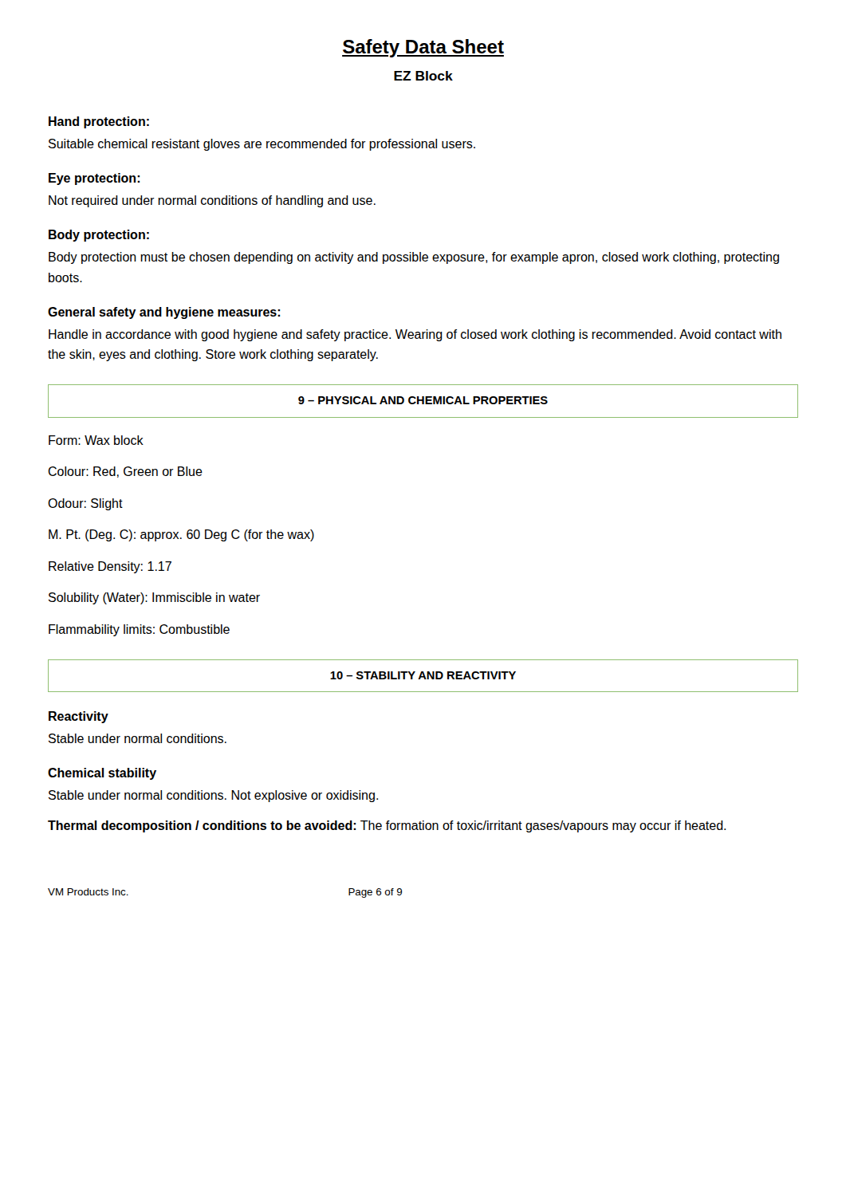Safety Data Sheet
EZ Block
Hand protection:
Suitable chemical resistant gloves are recommended for professional users.
Eye protection:
Not required under normal conditions of handling and use.
Body protection:
Body protection must be chosen depending on activity and possible exposure, for example apron, closed work clothing, protecting boots.
General safety and hygiene measures:
Handle in accordance with good hygiene and safety practice. Wearing of closed work clothing is recommended. Avoid contact with the skin, eyes and clothing. Store work clothing separately.
9 – PHYSICAL AND CHEMICAL PROPERTIES
Form: Wax block
Colour: Red, Green or Blue
Odour: Slight
M. Pt. (Deg. C): approx. 60 Deg C (for the wax)
Relative Density: 1.17
Solubility (Water): Immiscible in water
Flammability limits: Combustible
10 – STABILITY AND REACTIVITY
Reactivity
Stable under normal conditions.
Chemical stability
Stable under normal conditions. Not explosive or oxidising.
Thermal decomposition / conditions to be avoided: The formation of toxic/irritant gases/vapours may occur if heated.
VM Products Inc.
Page 6 of 9